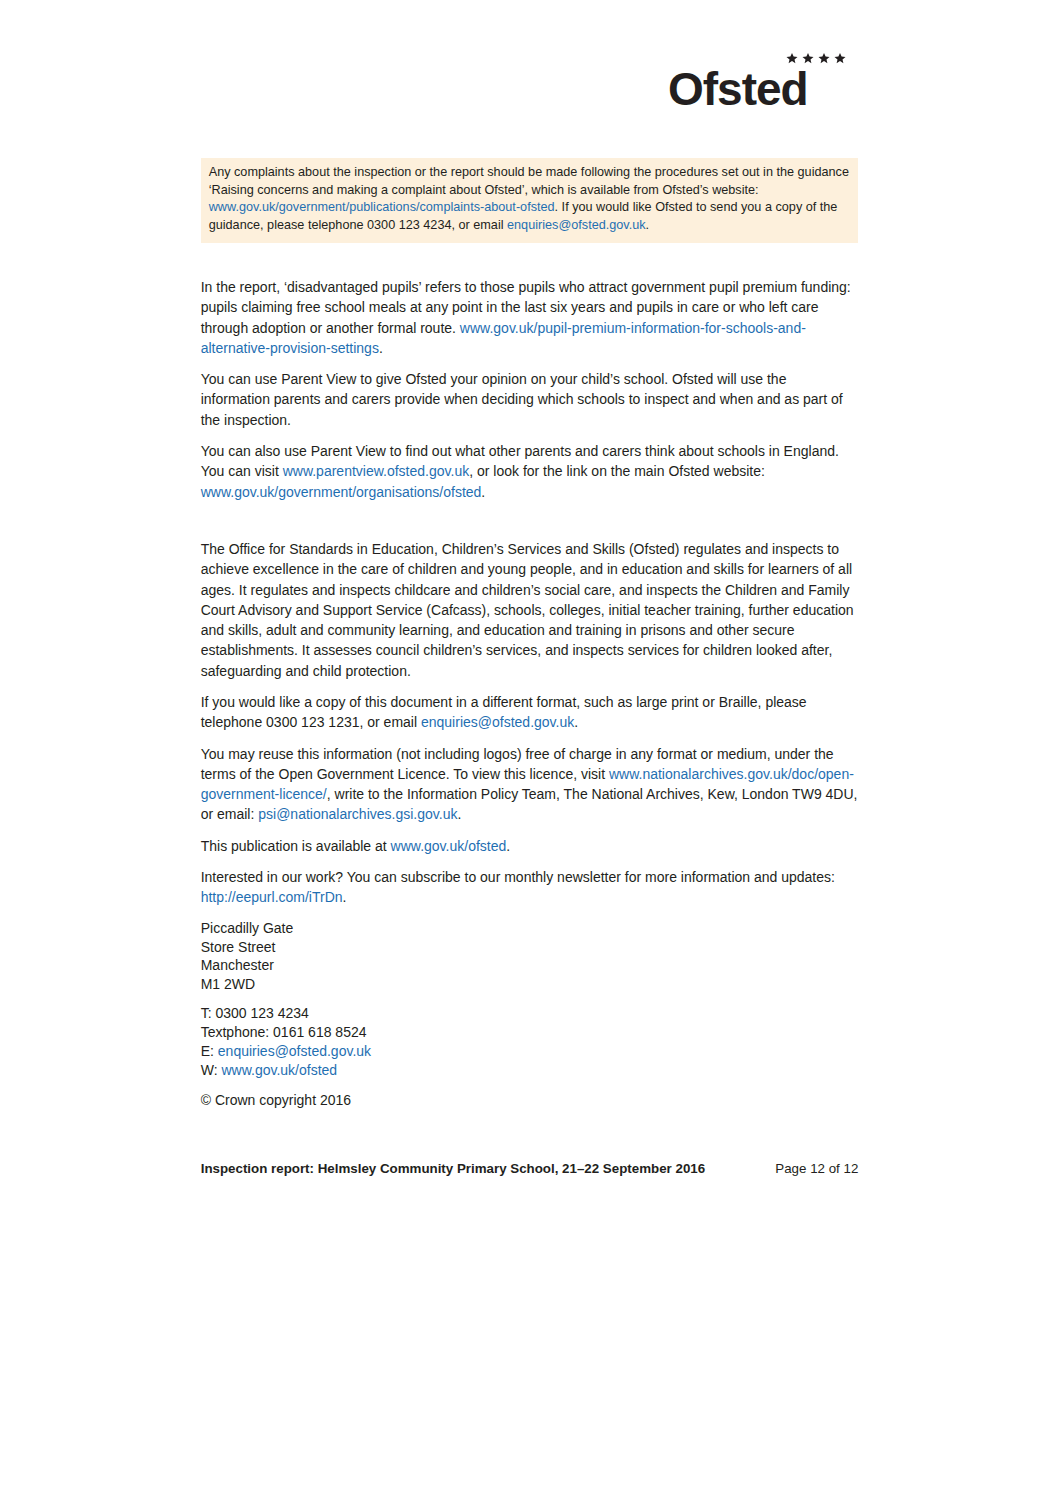Ofsted
Any complaints about the inspection or the report should be made following the procedures set out in the guidance ‘Raising concerns and making a complaint about Ofsted’, which is available from Ofsted’s website: www.gov.uk/government/publications/complaints-about-ofsted. If you would like Ofsted to send you a copy of the guidance, please telephone 0300 123 4234, or email enquiries@ofsted.gov.uk.
In the report, ‘disadvantaged pupils’ refers to those pupils who attract government pupil premium funding: pupils claiming free school meals at any point in the last six years and pupils in care or who left care through adoption or another formal route. www.gov.uk/pupil-premium-information-for-schools-and-alternative-provision-settings.
You can use Parent View to give Ofsted your opinion on your child’s school. Ofsted will use the information parents and carers provide when deciding which schools to inspect and when and as part of the inspection.
You can also use Parent View to find out what other parents and carers think about schools in England. You can visit www.parentview.ofsted.gov.uk, or look for the link on the main Ofsted website: www.gov.uk/government/organisations/ofsted.
The Office for Standards in Education, Children’s Services and Skills (Ofsted) regulates and inspects to achieve excellence in the care of children and young people, and in education and skills for learners of all ages. It regulates and inspects childcare and children’s social care, and inspects the Children and Family Court Advisory and Support Service (Cafcass), schools, colleges, initial teacher training, further education and skills, adult and community learning, and education and training in prisons and other secure establishments. It assesses council children’s services, and inspects services for children looked after, safeguarding and child protection.
If you would like a copy of this document in a different format, such as large print or Braille, please telephone 0300 123 1231, or email enquiries@ofsted.gov.uk.
You may reuse this information (not including logos) free of charge in any format or medium, under the terms of the Open Government Licence. To view this licence, visit www.nationalarchives.gov.uk/doc/open-government-licence/, write to the Information Policy Team, The National Archives, Kew, London TW9 4DU, or email: psi@nationalarchives.gsi.gov.uk.
This publication is available at www.gov.uk/ofsted.
Interested in our work? You can subscribe to our monthly newsletter for more information and updates: http://eepurl.com/iTrDn.
Piccadilly Gate
Store Street
Manchester
M1 2WD
T: 0300 123 4234
Textphone: 0161 618 8524
E: enquiries@ofsted.gov.uk
W: www.gov.uk/ofsted
© Crown copyright 2016
Inspection report: Helmsley Community Primary School, 21–22 September 2016
Page 12 of 12